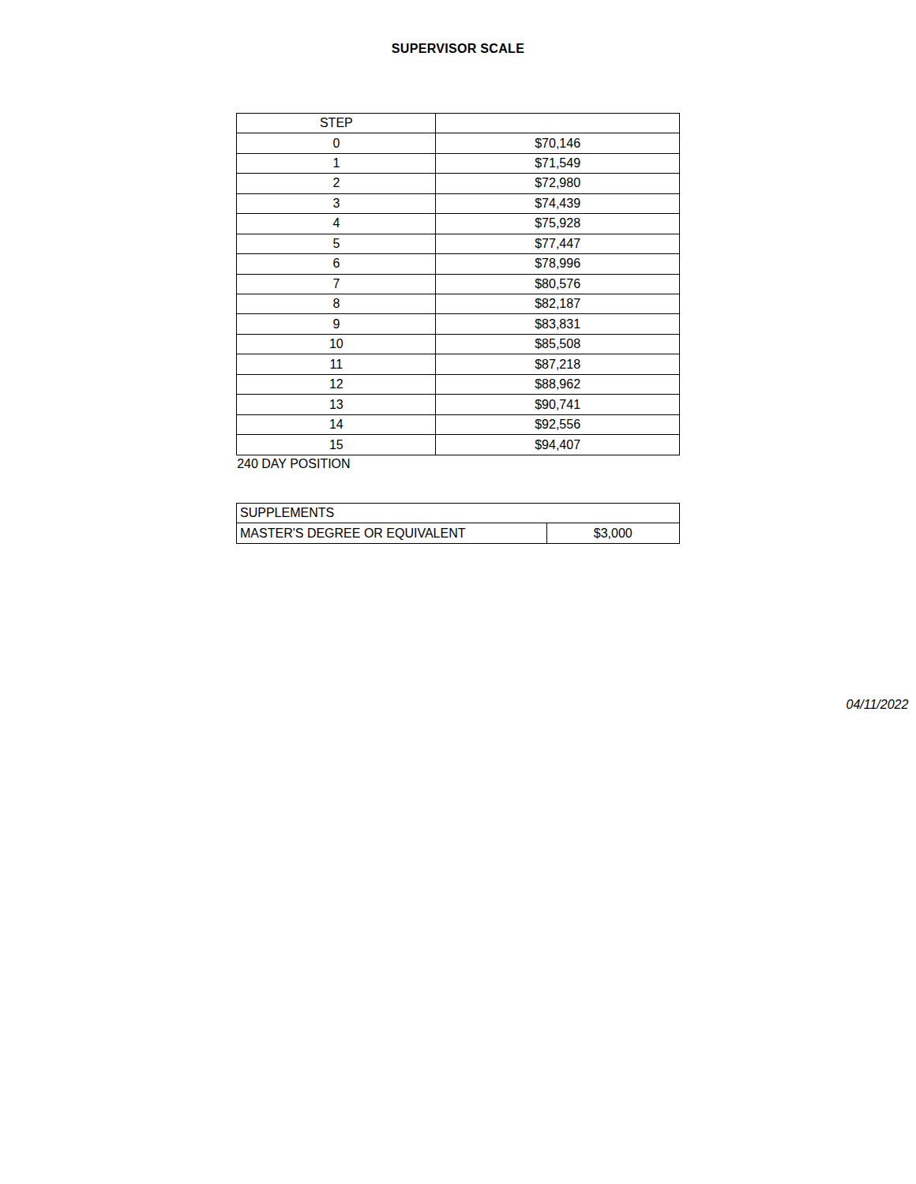SUPERVISOR SCALE
| STEP | |
| 0 | $70,146 |
| 1 | $71,549 |
| 2 | $72,980 |
| 3 | $74,439 |
| 4 | $75,928 |
| 5 | $77,447 |
| 6 | $78,996 |
| 7 | $80,576 |
| 8 | $82,187 |
| 9 | $83,831 |
| 10 | $85,508 |
| 11 | $87,218 |
| 12 | $88,962 |
| 13 | $90,741 |
| 14 | $92,556 |
| 15 | $94,407 |
240 DAY POSITION
| SUPPLEMENTS |
| MASTER'S DEGREE OR EQUIVALENT | $3,000 |
04/11/2022